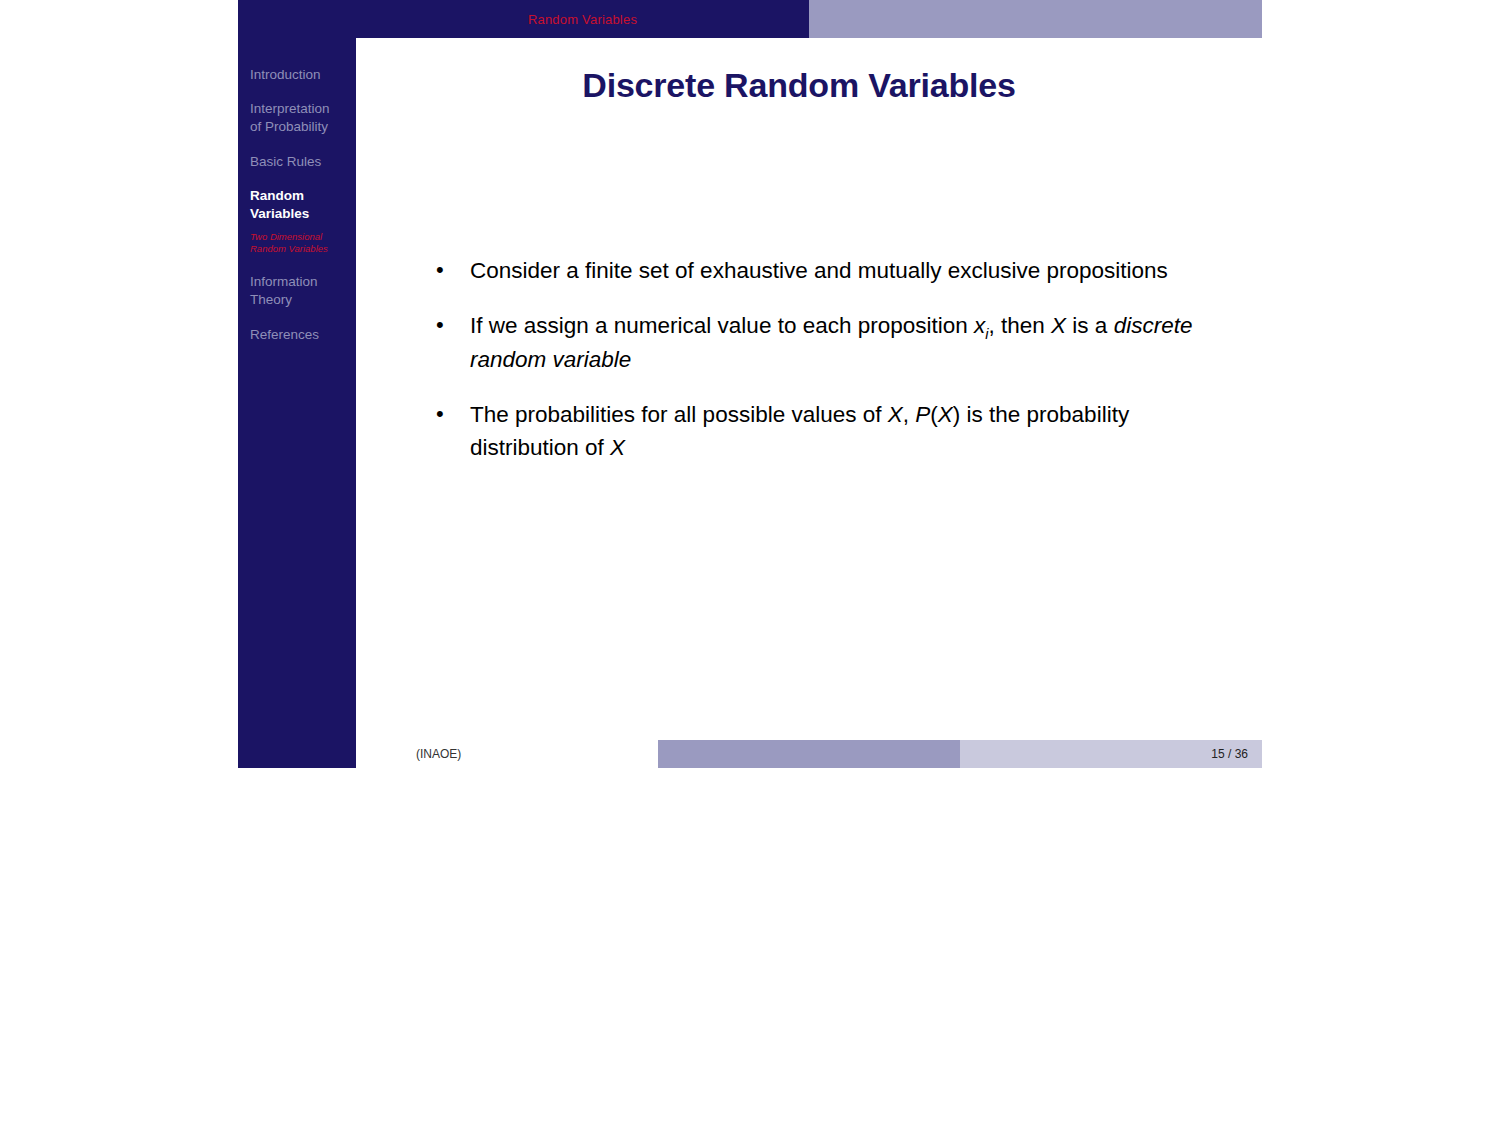Random Variables
Introduction
Interpretation
of Probability
Basic Rules
Random
Variables
Two Dimensional
Random Variables
Information
Theory
References
Discrete Random Variables
Consider a finite set of exhaustive and mutually exclusive propositions
If we assign a numerical value to each proposition xi, then X is a discrete random variable
The probabilities for all possible values of X, P(X) is the probability distribution of X
(INAOE)
15 / 36